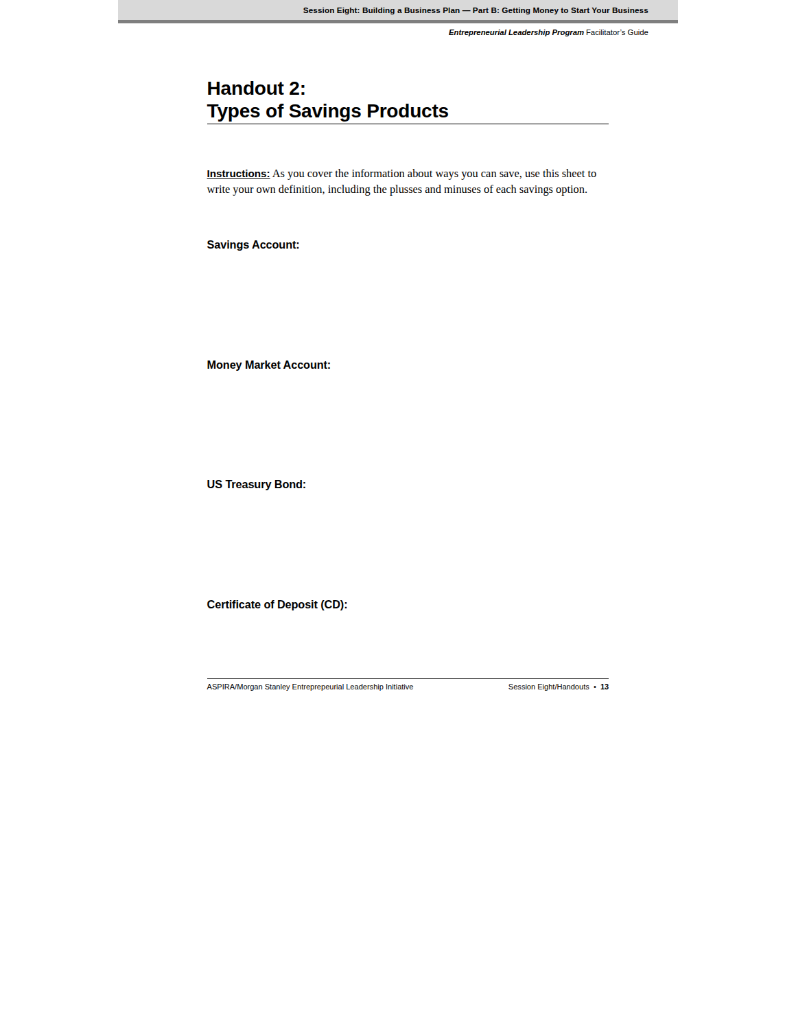Session Eight: Building a Business Plan — Part B: Getting Money to Start Your Business
Entrepreneurial Leadership Program Facilitator’s Guide
Handout 2:
Types of Savings Products
Instructions: As you cover the information about ways you can save, use this sheet to write your own definition, including the plusses and minuses of each savings option.
Savings Account:
Money Market Account:
US Treasury Bond:
Certificate of Deposit (CD):
ASPIRA/Morgan Stanley Entreprepeurial Leadership Initiative
Session Eight/Handouts • 13